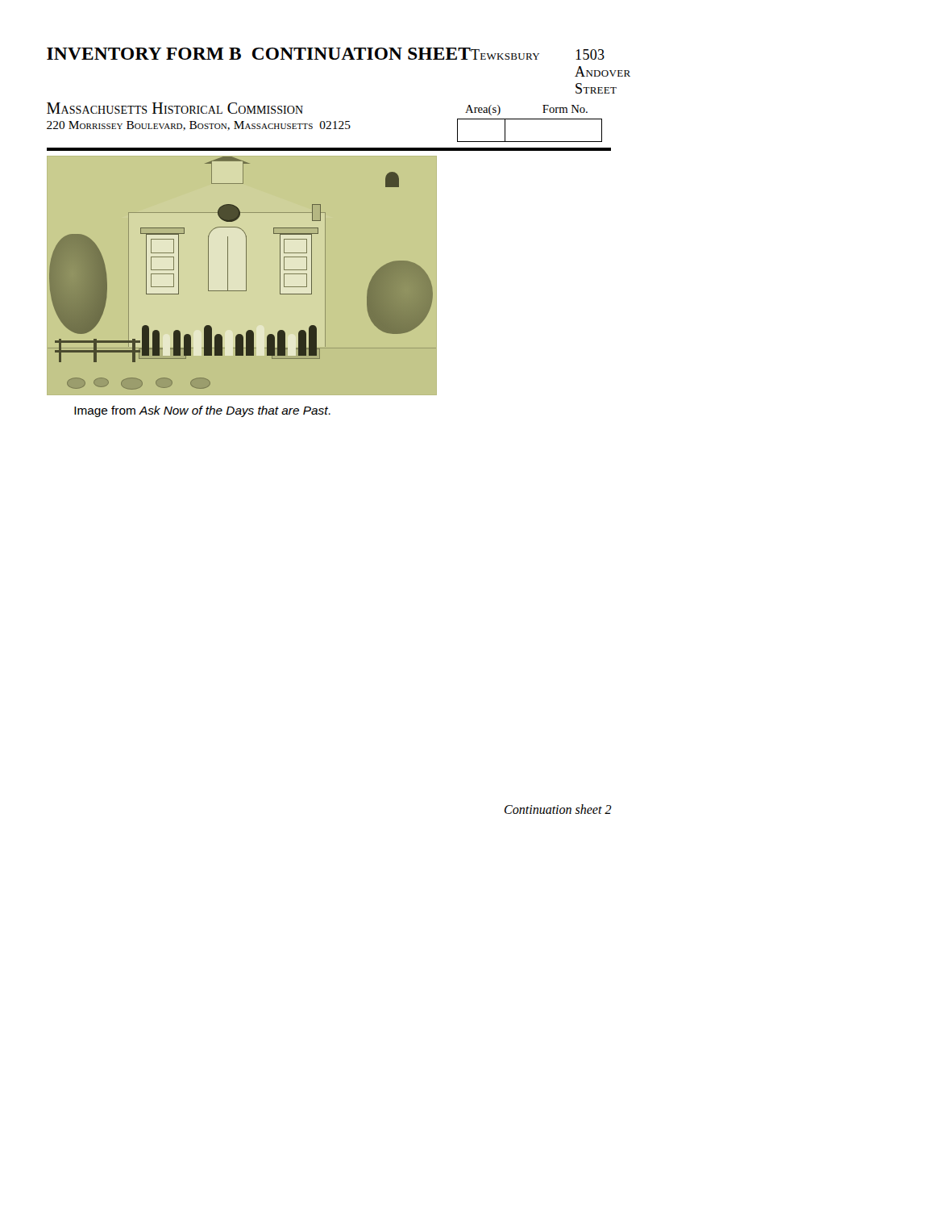INVENTORY FORM B CONTINUATION SHEET
Tewksbury 1503 Andover Street
Massachusetts Historical Commission
220 Morrissey Boulevard, Boston, Massachusetts 02125
Area(s) Form No.
Image from Ask Now of the Days that are Past.
Continuation sheet 2